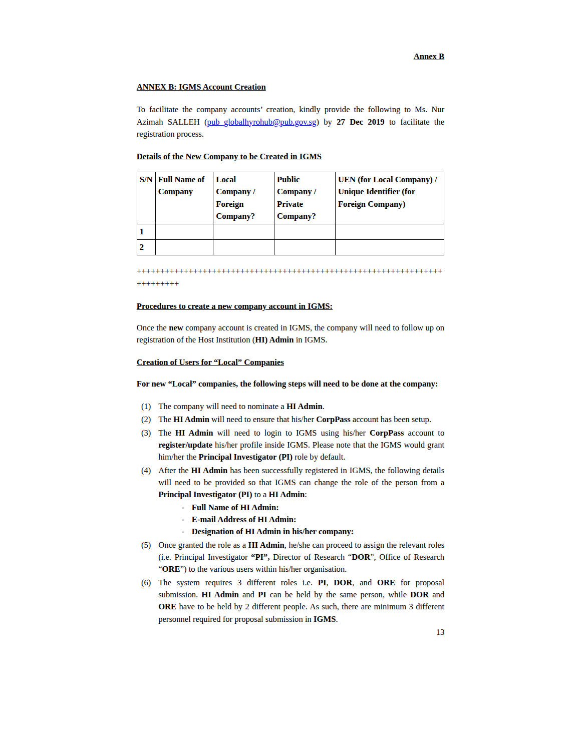Annex B
ANNEX B: IGMS Account Creation
To facilitate the company accounts’ creation, kindly provide the following to Ms. Nur Azimah SALLEH (pub_globalhyrohub@pub.gov.sg) by 27 Dec 2019 to facilitate the registration process.
Details of the New Company to be Created in IGMS
| S/N | Full Name of Company | Local Company / Foreign Company? | Public Company / Private Company? | UEN (for Local Company) / Unique Identifier (for Foreign Company) |
| --- | --- | --- | --- | --- |
| 1 | | | | |
| 2 | | | | |
++++++++++++++++++++++++++++++++++++++++++++++++++++++++++++++++++++++++++
Procedures to create a new company account in IGMS:
Once the new company account is created in IGMS, the company will need to follow up on registration of the Host Institution (HI) Admin in IGMS.
Creation of Users for “Local” Companies
For new “Local” companies, the following steps will need to be done at the company:
(1) The company will need to nominate a HI Admin.
(2) The HI Admin will need to ensure that his/her CorpPass account has been setup.
(3) The HI Admin will need to login to IGMS using his/her CorpPass account to register/update his/her profile inside IGMS. Please note that the IGMS would grant him/her the Principal Investigator (PI) role by default.
(4) After the HI Admin has been successfully registered in IGMS, the following details will need to be provided so that IGMS can change the role of the person from a Principal Investigator (PI) to a HI Admin:
Full Name of HI Admin:
E-mail Address of HI Admin:
Designation of HI Admin in his/her company:
(5) Once granted the role as a HI Admin, he/she can proceed to assign the relevant roles (i.e. Principal Investigator “PI”, Director of Research “DOR”, Office of Research “ORE”) to the various users within his/her organisation.
(6) The system requires 3 different roles i.e. PI, DOR, and ORE for proposal submission. HI Admin and PI can be held by the same person, while DOR and ORE have to be held by 2 different people. As such, there are minimum 3 different personnel required for proposal submission in IGMS.
13